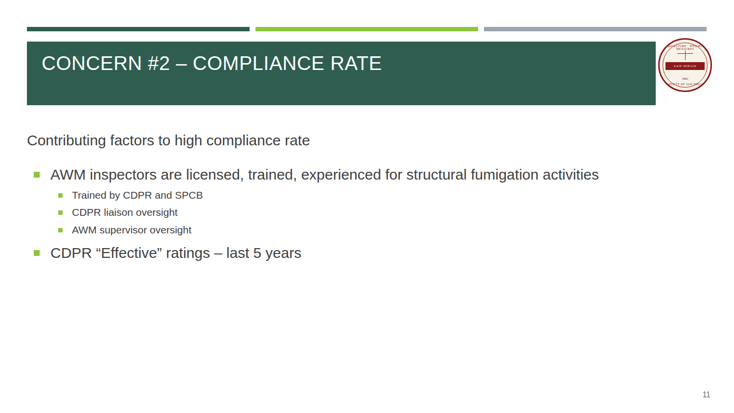CONCERN #2 – COMPLIANCE RATE
AGRICULTURE · WEIGHTS · MEASURES
SAN DIEGO
1881
COUNTY OF SAN DIEGO
Contributing factors to high compliance rate
AWM inspectors are licensed, trained, experienced for structural fumigation activities
Trained by CDPR and SPCB
CDPR liaison oversight
AWM supervisor oversight
CDPR “Effective” ratings – last 5 years
11